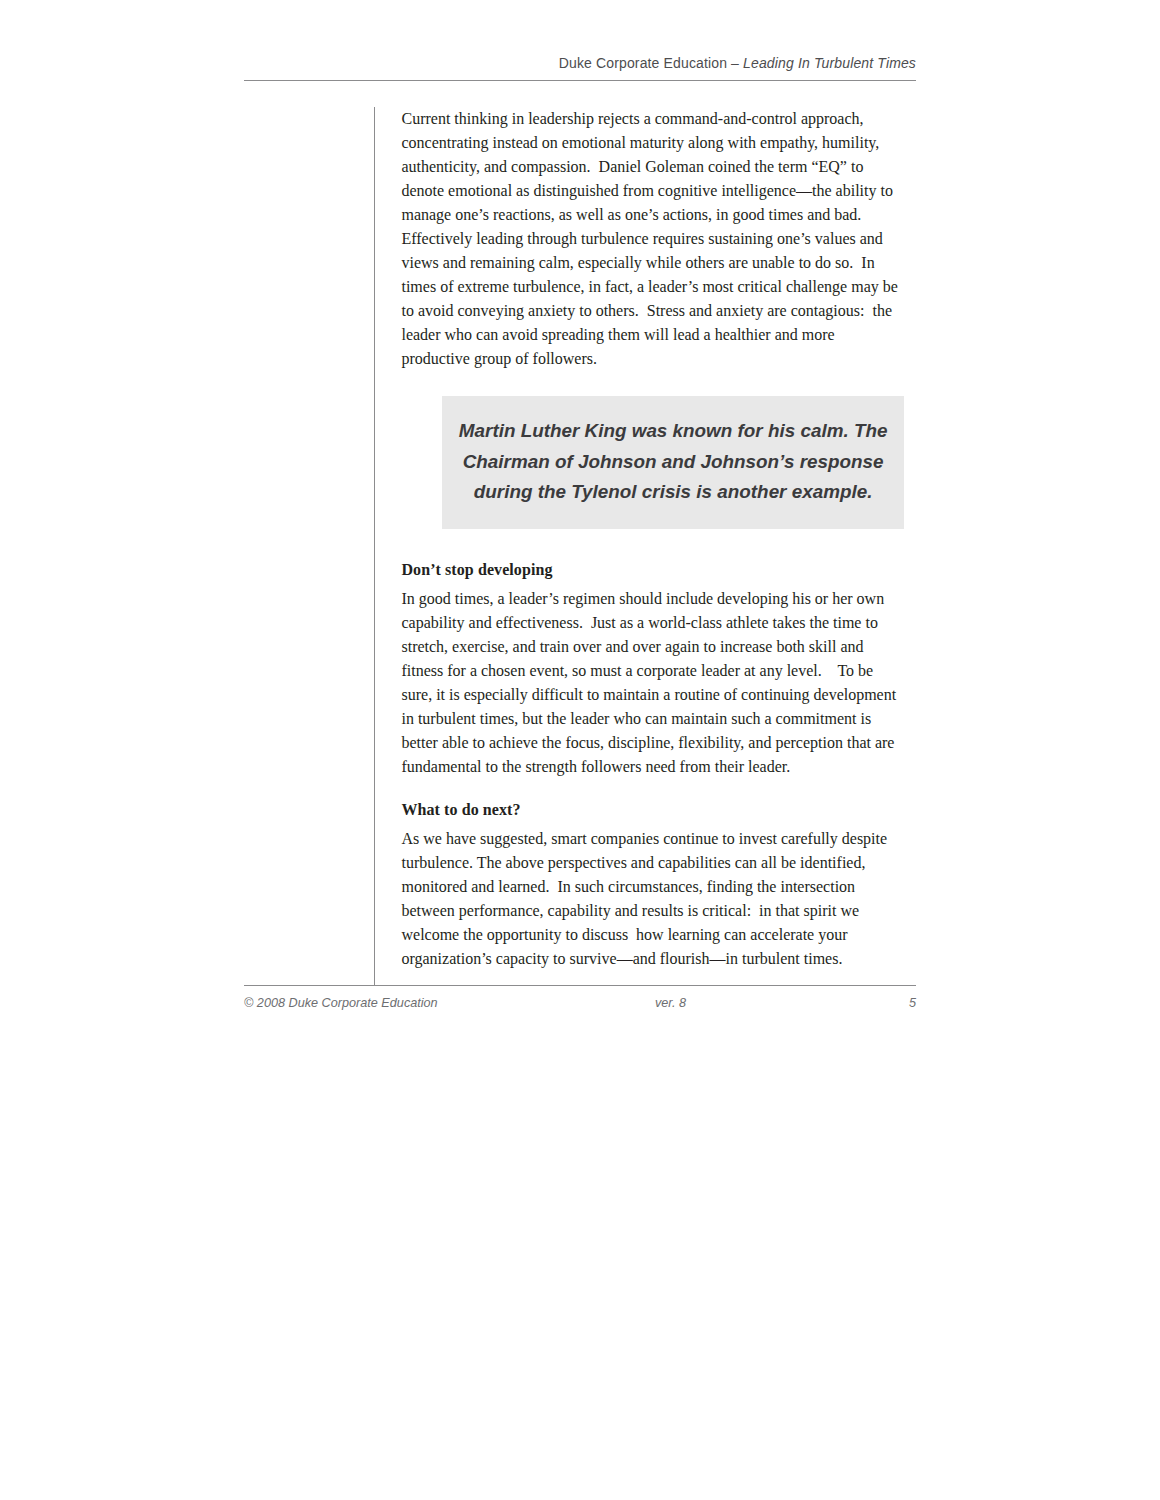Duke Corporate Education – Leading In Turbulent Times
Current thinking in leadership rejects a command-and-control approach, concentrating instead on emotional maturity along with empathy, humility, authenticity, and compassion. Daniel Goleman coined the term “EQ” to denote emotional as distinguished from cognitive intelligence—the ability to manage one’s reactions, as well as one’s actions, in good times and bad. Effectively leading through turbulence requires sustaining one’s values and views and remaining calm, especially while others are unable to do so. In times of extreme turbulence, in fact, a leader’s most critical challenge may be to avoid conveying anxiety to others. Stress and anxiety are contagious: the leader who can avoid spreading them will lead a healthier and more productive group of followers.
Martin Luther King was known for his calm. The Chairman of Johnson and Johnson’s response during the Tylenol crisis is another example.
Don’t stop developing
In good times, a leader’s regimen should include developing his or her own capability and effectiveness. Just as a world-class athlete takes the time to stretch, exercise, and train over and over again to increase both skill and fitness for a chosen event, so must a corporate leader at any level. To be sure, it is especially difficult to maintain a routine of continuing development in turbulent times, but the leader who can maintain such a commitment is better able to achieve the focus, discipline, flexibility, and perception that are fundamental to the strength followers need from their leader.
What to do next?
As we have suggested, smart companies continue to invest carefully despite turbulence. The above perspectives and capabilities can all be identified, monitored and learned. In such circumstances, finding the intersection between performance, capability and results is critical: in that spirit we welcome the opportunity to discuss how learning can accelerate your organization’s capacity to survive—and flourish—in turbulent times.
© 2008 Duke Corporate Education ver. 8 5